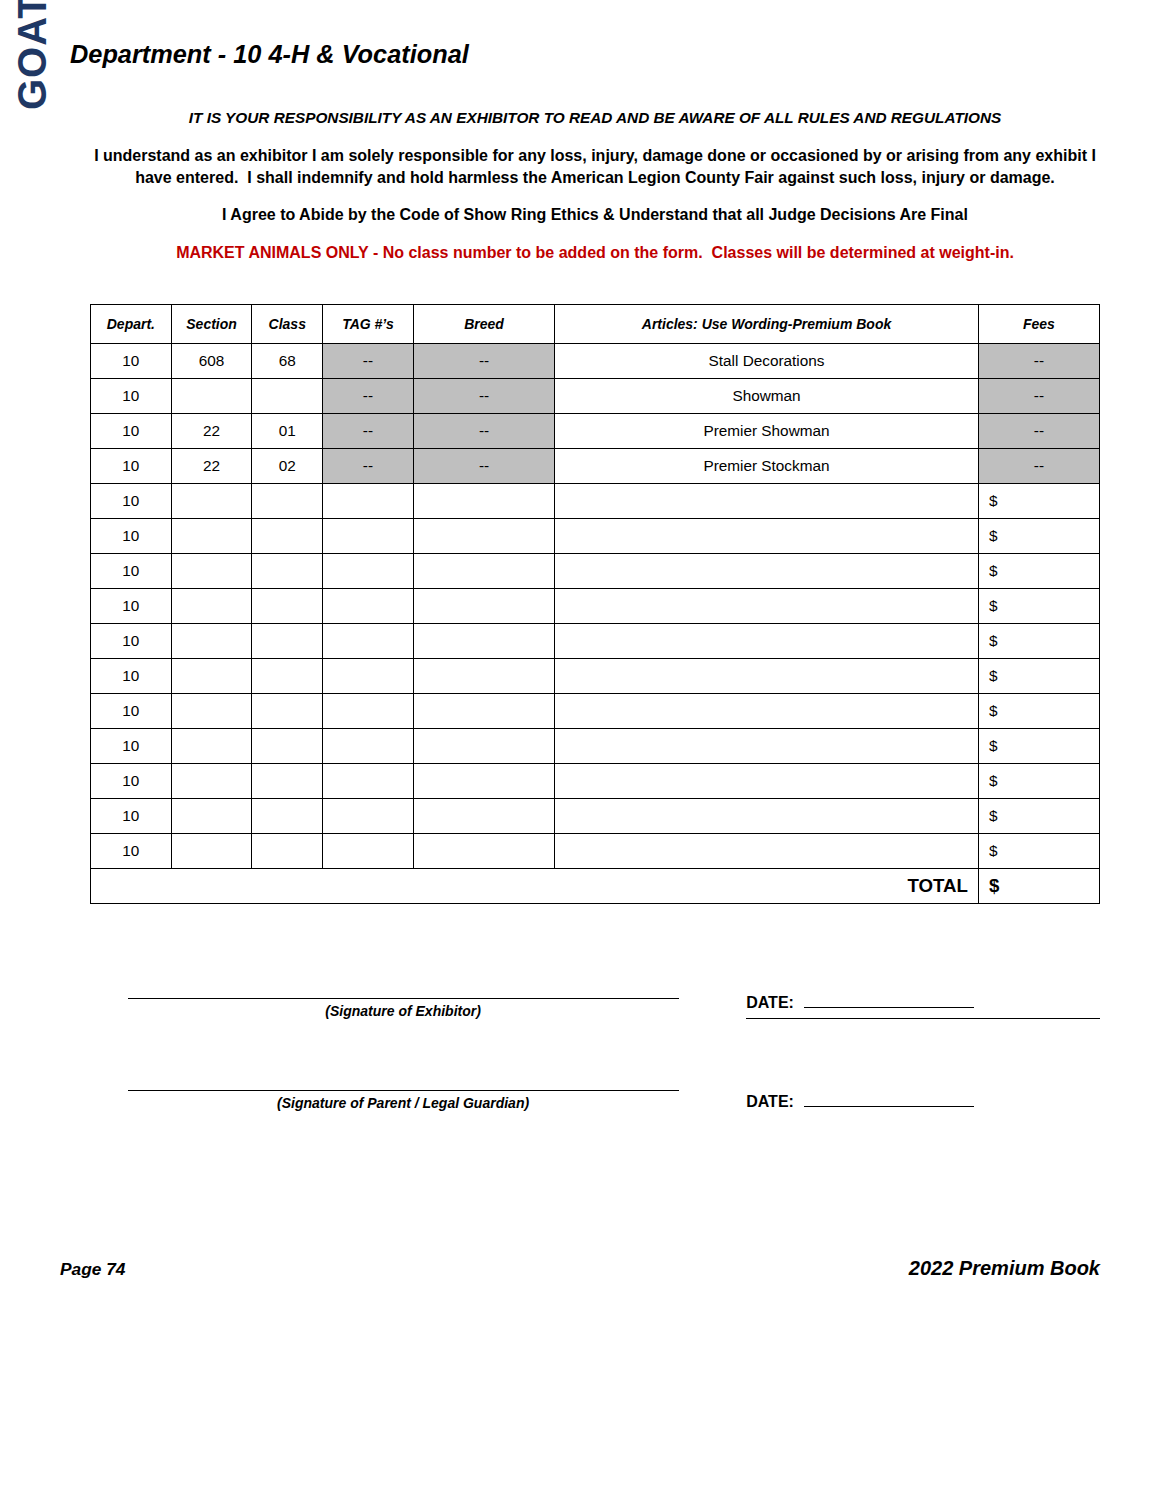GOATS
Department - 10 4-H & Vocational
IT IS YOUR RESPONSIBILITY AS AN EXHIBITOR TO READ AND BE AWARE OF ALL RULES AND REGULATIONS
I understand as an exhibitor I am solely responsible for any loss, injury, damage done or occasioned by or arising from any exhibit I have entered. I shall indemnify and hold harmless the American Legion County Fair against such loss, injury or damage.
I Agree to Abide by the Code of Show Ring Ethics & Understand that all Judge Decisions Are Final
MARKET ANIMALS ONLY - No class number to be added on the form. Classes will be determined at weight-in.
| Depart. | Section | Class | TAG #’s | Breed | Articles: Use Wording-Premium Book | Fees |
| --- | --- | --- | --- | --- | --- | --- |
| 10 | 608 | 68 | -- | -- | Stall Decorations | -- |
| 10 | | | -- | -- | Showman | -- |
| 10 | 22 | 01 | -- | -- | Premier Showman | -- |
| 10 | 22 | 02 | -- | -- | Premier Stockman | -- |
| 10 | | | | | | $ |
| 10 | | | | | | $ |
| 10 | | | | | | $ |
| 10 | | | | | | $ |
| 10 | | | | | | $ |
| 10 | | | | | | $ |
| 10 | | | | | | $ |
| 10 | | | | | | $ |
| 10 | | | | | | $ |
| 10 | | | | | | $ |
| 10 | | | | | | $ |
| TOTAL | $ |
(Signature of Exhibitor)
DATE:
(Signature of Parent / Legal Guardian)
DATE:
Page 74
2022 Premium Book